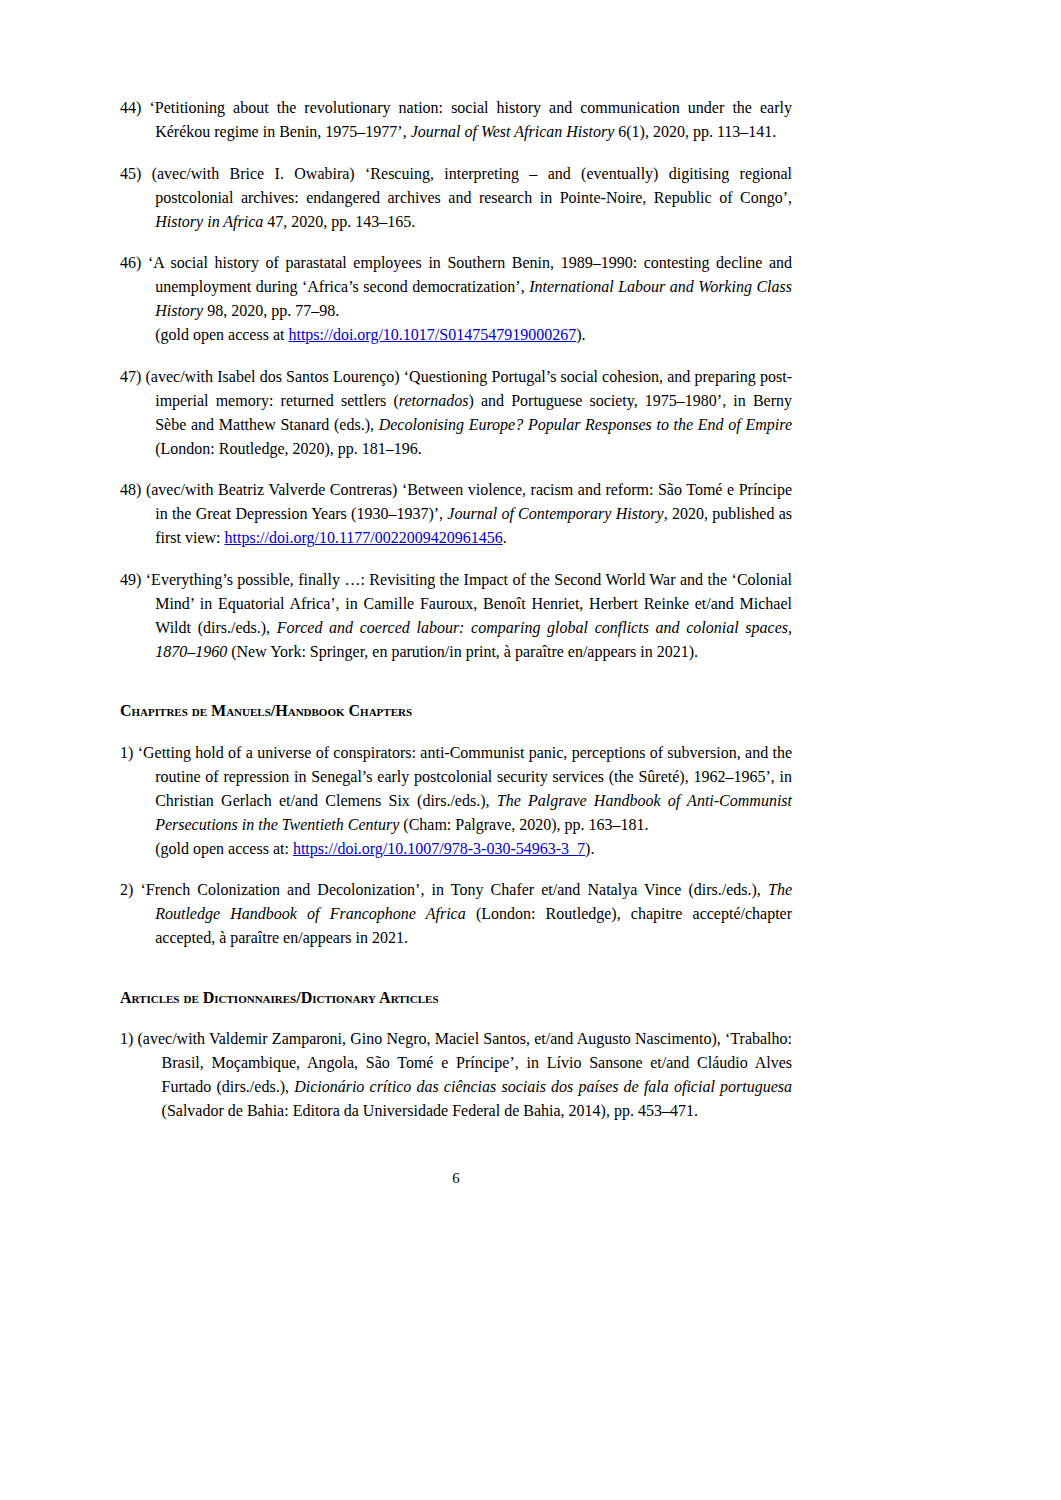44) ‘Petitioning about the revolutionary nation: social history and communication under the early Kérékou regime in Benin, 1975–1977’, Journal of West African History 6(1), 2020, pp. 113–141.
45) (avec/with Brice I. Owabira) ‘Rescuing, interpreting – and (eventually) digitising regional postcolonial archives: endangered archives and research in Pointe-Noire, Republic of Congo’, History in Africa 47, 2020, pp. 143–165.
46) ‘A social history of parastatal employees in Southern Benin, 1989–1990: contesting decline and unemployment during ‘Africa’s second democratization’, International Labour and Working Class History 98, 2020, pp. 77–98.
(gold open access at https://doi.org/10.1017/S0147547919000267).
47) (avec/with Isabel dos Santos Lourenço) ‘Questioning Portugal’s social cohesion, and preparing post-imperial memory: returned settlers (retornados) and Portuguese society, 1975–1980’, in Berny Sèbe and Matthew Stanard (eds.), Decolonising Europe? Popular Responses to the End of Empire (London: Routledge, 2020), pp. 181–196.
48) (avec/with Beatriz Valverde Contreras) ‘Between violence, racism and reform: São Tomé e Príncipe in the Great Depression Years (1930–1937)’, Journal of Contemporary History, 2020, published as first view: https://doi.org/10.1177/0022009420961456.
49) ‘Everything’s possible, finally …: Revisiting the Impact of the Second World War and the ‘Colonial Mind’ in Equatorial Africa’, in Camille Fauroux, Benoît Henriet, Herbert Reinke et/and Michael Wildt (dirs./eds.), Forced and coerced labour: comparing global conflicts and colonial spaces, 1870–1960 (New York: Springer, en parution/in print, à paraître en/appears in 2021).
Chapitres de Manuels/Handbook Chapters
1) ‘Getting hold of a universe of conspirators: anti-Communist panic, perceptions of subversion, and the routine of repression in Senegal’s early postcolonial security services (the Sûreté), 1962–1965’, in Christian Gerlach et/and Clemens Six (dirs./eds.), The Palgrave Handbook of Anti-Communist Persecutions in the Twentieth Century (Cham: Palgrave, 2020), pp. 163–181.
(gold open access at: https://doi.org/10.1007/978-3-030-54963-3_7).
2) ‘French Colonization and Decolonization’, in Tony Chafer et/and Natalya Vince (dirs./eds.), The Routledge Handbook of Francophone Africa (London: Routledge), chapitre accepté/chapter accepted, à paraître en/appears in 2021.
Articles de Dictionnaires/Dictionary Articles
1) (avec/with Valdemir Zamparoni, Gino Negro, Maciel Santos, et/and Augusto Nascimento), ‘Trabalho: Brasil, Moçambique, Angola, São Tomé e Príncipe’, in Lívio Sansone et/and Cláudio Alves Furtado (dirs./eds.), Dicionário crítico das ciências sociais dos países de fala oficial portuguesa (Salvador de Bahia: Editora da Universidade Federal de Bahia, 2014), pp. 453–471.
6